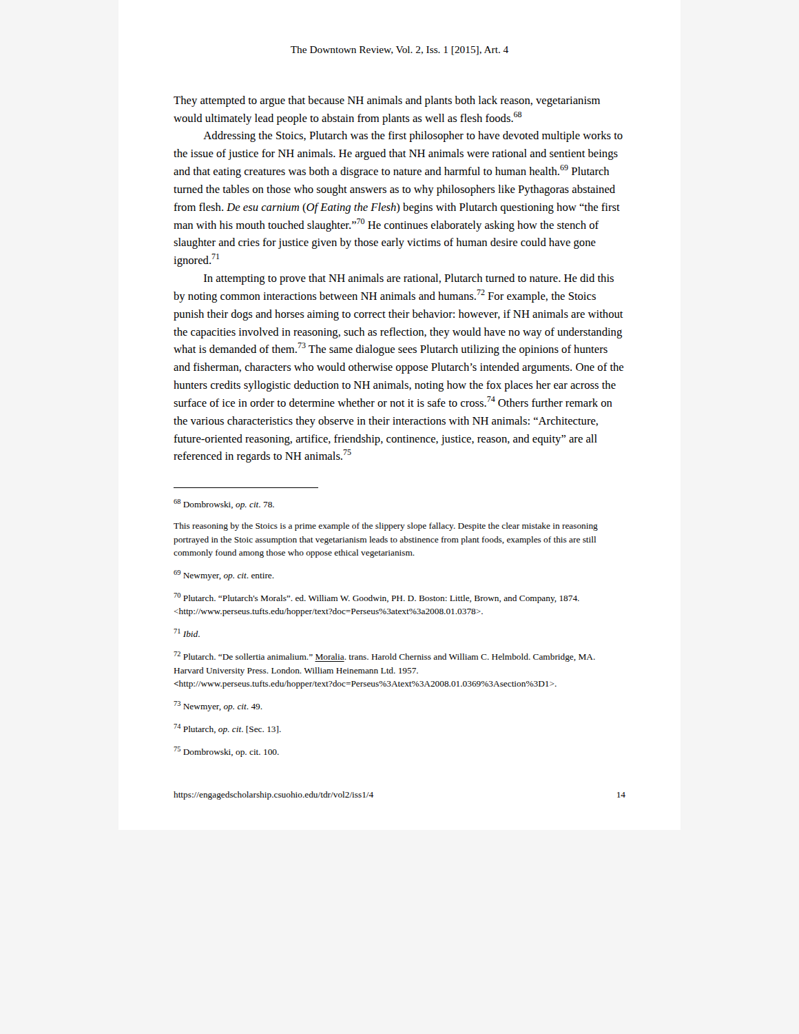The Downtown Review, Vol. 2, Iss. 1 [2015], Art. 4
They attempted to argue that because NH animals and plants both lack reason, vegetarianism would ultimately lead people to abstain from plants as well as flesh foods.68
Addressing the Stoics, Plutarch was the first philosopher to have devoted multiple works to the issue of justice for NH animals. He argued that NH animals were rational and sentient beings and that eating creatures was both a disgrace to nature and harmful to human health.69 Plutarch turned the tables on those who sought answers as to why philosophers like Pythagoras abstained from flesh. De esu carnium (Of Eating the Flesh) begins with Plutarch questioning how “the first man with his mouth touched slaughter.”70 He continues elaborately asking how the stench of slaughter and cries for justice given by those early victims of human desire could have gone ignored.71
In attempting to prove that NH animals are rational, Plutarch turned to nature. He did this by noting common interactions between NH animals and humans.72 For example, the Stoics punish their dogs and horses aiming to correct their behavior: however, if NH animals are without the capacities involved in reasoning, such as reflection, they would have no way of understanding what is demanded of them.73 The same dialogue sees Plutarch utilizing the opinions of hunters and fisherman, characters who would otherwise oppose Plutarch’s intended arguments. One of the hunters credits syllogistic deduction to NH animals, noting how the fox places her ear across the surface of ice in order to determine whether or not it is safe to cross.74 Others further remark on the various characteristics they observe in their interactions with NH animals: “Architecture, future-oriented reasoning, artifice, friendship, continence, justice, reason, and equity” are all referenced in regards to NH animals.75
68 Dombrowski, op. cit. 78.
This reasoning by the Stoics is a prime example of the slippery slope fallacy. Despite the clear mistake in reasoning portrayed in the Stoic assumption that vegetarianism leads to abstinence from plant foods, examples of this are still commonly found among those who oppose ethical vegetarianism.
69 Newmyer, op. cit. entire.
70 Plutarch. “Plutarch's Morals”. ed. William W. Goodwin, PH. D. Boston: Little, Brown, and Company, 1874. <http://www.perseus.tufts.edu/hopper/text?doc=Perseus%3atext%3a2008.01.0378>.
71 Ibid.
72 Plutarch. “De sollertia animalium.” Moralia. trans. Harold Cherniss and William C. Helmbold. Cambridge, MA. Harvard University Press. London. William Heinemann Ltd. 1957.
<http://www.perseus.tufts.edu/hopper/text?doc=Perseus%3Atext%3A2008.01.0369%3Asection%3D1>.
73 Newmyer, op. cit. 49.
74 Plutarch, op. cit. [Sec. 13].
75 Dombrowski, op. cit. 100.
https://engagedscholarship.csuohio.edu/tdr/vol2/iss1/4 14